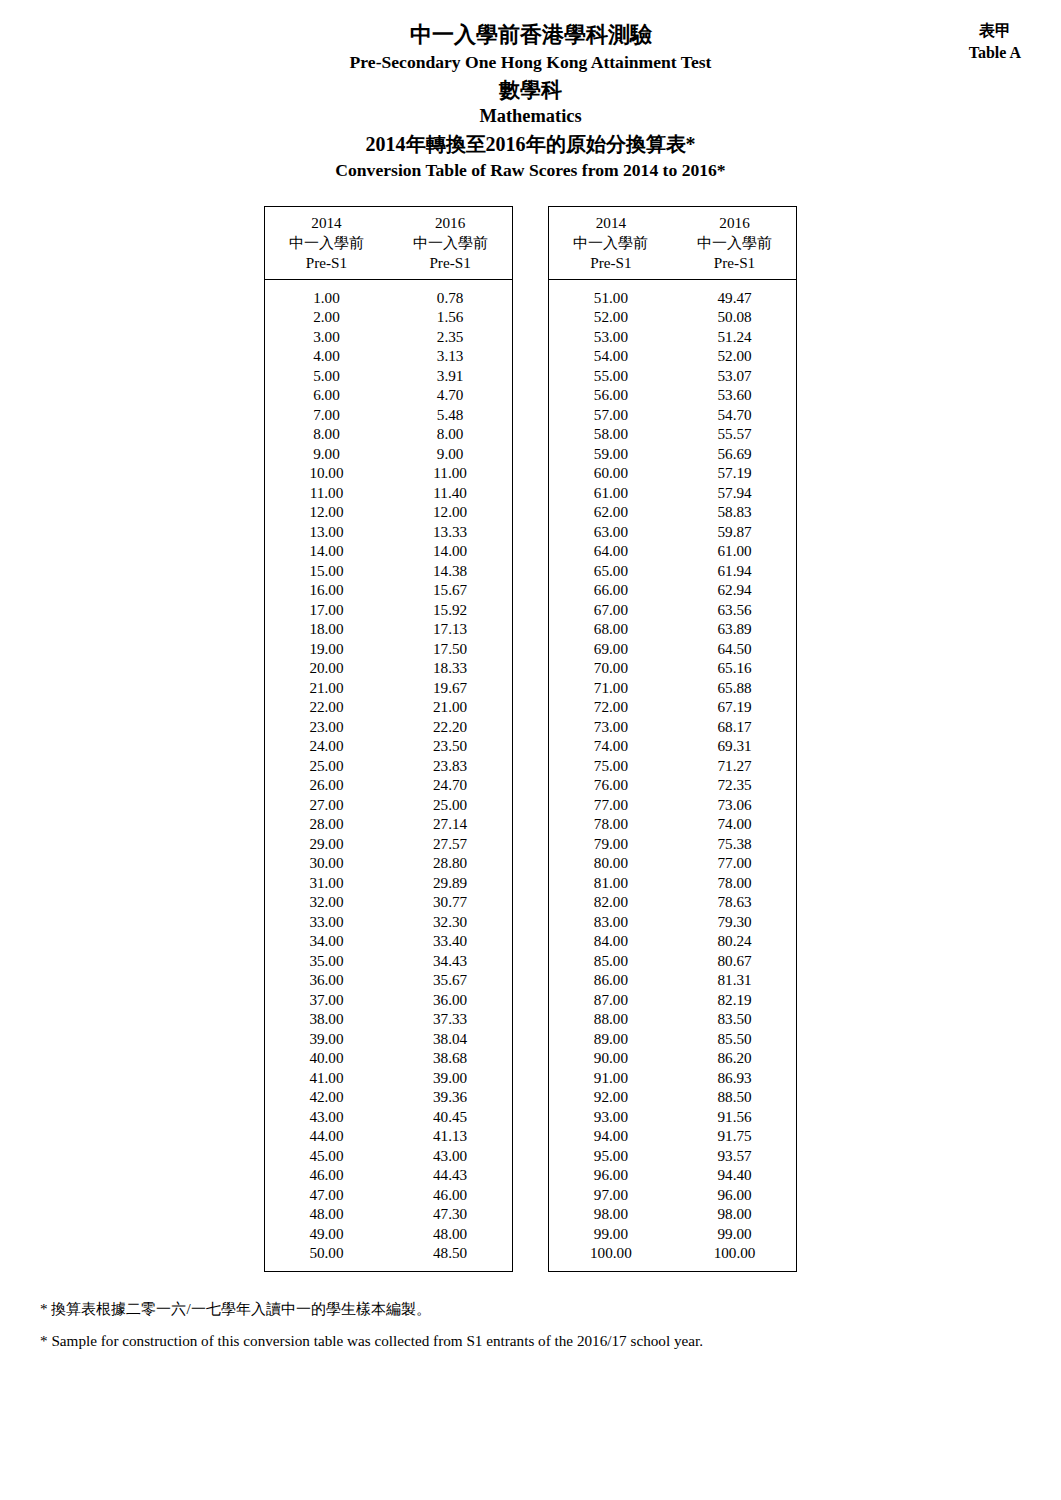表甲
Table A
中一入學前香港學科測驗
Pre-Secondary One Hong Kong Attainment Test
數學科
Mathematics
2014年轉換至2016年的原始分換算表*
Conversion Table of Raw Scores from 2014 to 2016*
| 2014 中一入學前 Pre-S1 | 2016 中一入學前 Pre-S1 |
| --- | --- |
| 1.00 | 0.78 |
| 2.00 | 1.56 |
| 3.00 | 2.35 |
| 4.00 | 3.13 |
| 5.00 | 3.91 |
| 6.00 | 4.70 |
| 7.00 | 5.48 |
| 8.00 | 8.00 |
| 9.00 | 9.00 |
| 10.00 | 11.00 |
| 11.00 | 11.40 |
| 12.00 | 12.00 |
| 13.00 | 13.33 |
| 14.00 | 14.00 |
| 15.00 | 14.38 |
| 16.00 | 15.67 |
| 17.00 | 15.92 |
| 18.00 | 17.13 |
| 19.00 | 17.50 |
| 20.00 | 18.33 |
| 21.00 | 19.67 |
| 22.00 | 21.00 |
| 23.00 | 22.20 |
| 24.00 | 23.50 |
| 25.00 | 23.83 |
| 26.00 | 24.70 |
| 27.00 | 25.00 |
| 28.00 | 27.14 |
| 29.00 | 27.57 |
| 30.00 | 28.80 |
| 31.00 | 29.89 |
| 32.00 | 30.77 |
| 33.00 | 32.30 |
| 34.00 | 33.40 |
| 35.00 | 34.43 |
| 36.00 | 35.67 |
| 37.00 | 36.00 |
| 38.00 | 37.33 |
| 39.00 | 38.04 |
| 40.00 | 38.68 |
| 41.00 | 39.00 |
| 42.00 | 39.36 |
| 43.00 | 40.45 |
| 44.00 | 41.13 |
| 45.00 | 43.00 |
| 46.00 | 44.43 |
| 47.00 | 46.00 |
| 48.00 | 47.30 |
| 49.00 | 48.00 |
| 50.00 | 48.50 |
| 2014 中一入學前 Pre-S1 | 2016 中一入學前 Pre-S1 |
| --- | --- |
| 51.00 | 49.47 |
| 52.00 | 50.08 |
| 53.00 | 51.24 |
| 54.00 | 52.00 |
| 55.00 | 53.07 |
| 56.00 | 53.60 |
| 57.00 | 54.70 |
| 58.00 | 55.57 |
| 59.00 | 56.69 |
| 60.00 | 57.19 |
| 61.00 | 57.94 |
| 62.00 | 58.83 |
| 63.00 | 59.87 |
| 64.00 | 61.00 |
| 65.00 | 61.94 |
| 66.00 | 62.94 |
| 67.00 | 63.56 |
| 68.00 | 63.89 |
| 69.00 | 64.50 |
| 70.00 | 65.16 |
| 71.00 | 65.88 |
| 72.00 | 67.19 |
| 73.00 | 68.17 |
| 74.00 | 69.31 |
| 75.00 | 71.27 |
| 76.00 | 72.35 |
| 77.00 | 73.06 |
| 78.00 | 74.00 |
| 79.00 | 75.38 |
| 80.00 | 77.00 |
| 81.00 | 78.00 |
| 82.00 | 78.63 |
| 83.00 | 79.30 |
| 84.00 | 80.24 |
| 85.00 | 80.67 |
| 86.00 | 81.31 |
| 87.00 | 82.19 |
| 88.00 | 83.50 |
| 89.00 | 85.50 |
| 90.00 | 86.20 |
| 91.00 | 86.93 |
| 92.00 | 88.50 |
| 93.00 | 91.56 |
| 94.00 | 91.75 |
| 95.00 | 93.57 |
| 96.00 | 94.40 |
| 97.00 | 96.00 |
| 98.00 | 98.00 |
| 99.00 | 99.00 |
| 100.00 | 100.00 |
* 換算表根據二零一六/一七學年入讀中一的學生樣本編製。
* Sample for construction of this conversion table was collected from S1 entrants of the 2016/17 school year.